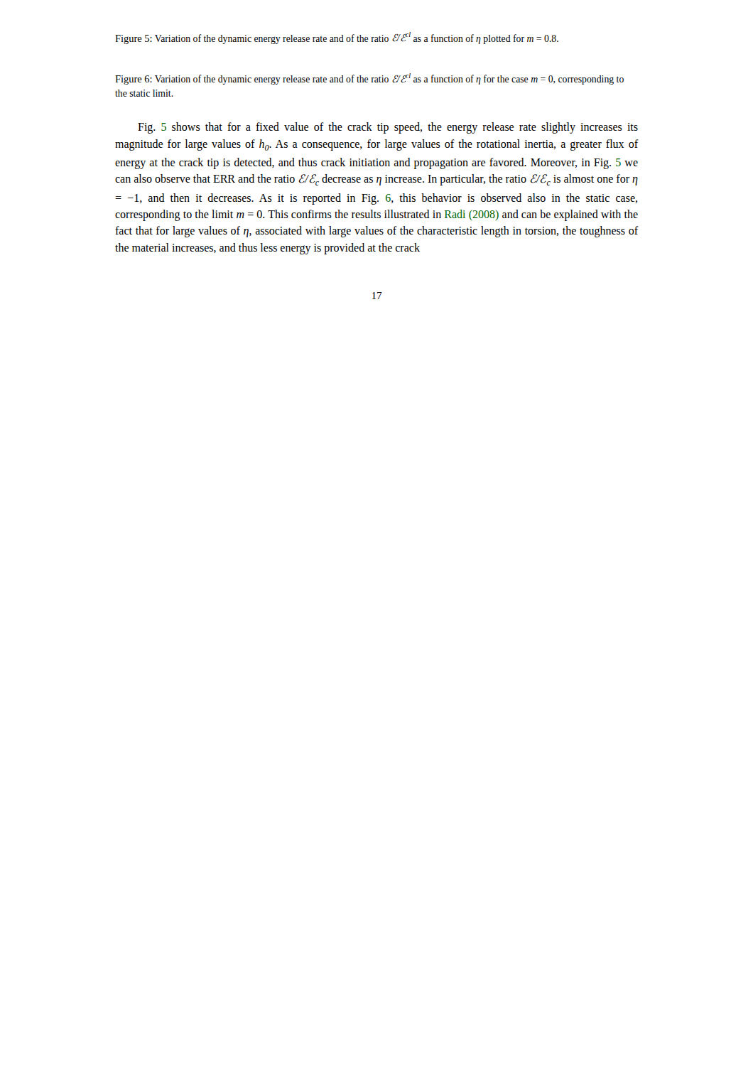Figure 5: Variation of the dynamic energy release rate and of the ratio ℰ/ℰcl as a function of η plotted for m = 0.8.
Figure 6: Variation of the dynamic energy release rate and of the ratio ℰ/ℰcl as a function of η for the case m = 0, corresponding to the static limit.
Fig. 5 shows that for a fixed value of the crack tip speed, the energy release rate slightly increases its magnitude for large values of h0. As a consequence, for large values of the rotational inertia, a greater flux of energy at the crack tip is detected, and thus crack initiation and propagation are favored. Moreover, in Fig. 5 we can also observe that ERR and the ratio ℰ/ℰc decrease as η increase. In particular, the ratio ℰ/ℰc is almost one for η = −1, and then it decreases. As it is reported in Fig. 6, this behavior is observed also in the static case, corresponding to the limit m = 0. This confirms the results illustrated in Radi (2008) and can be explained with the fact that for large values of η, associated with large values of the characteristic length in torsion, the toughness of the material increases, and thus less energy is provided at the crack
17